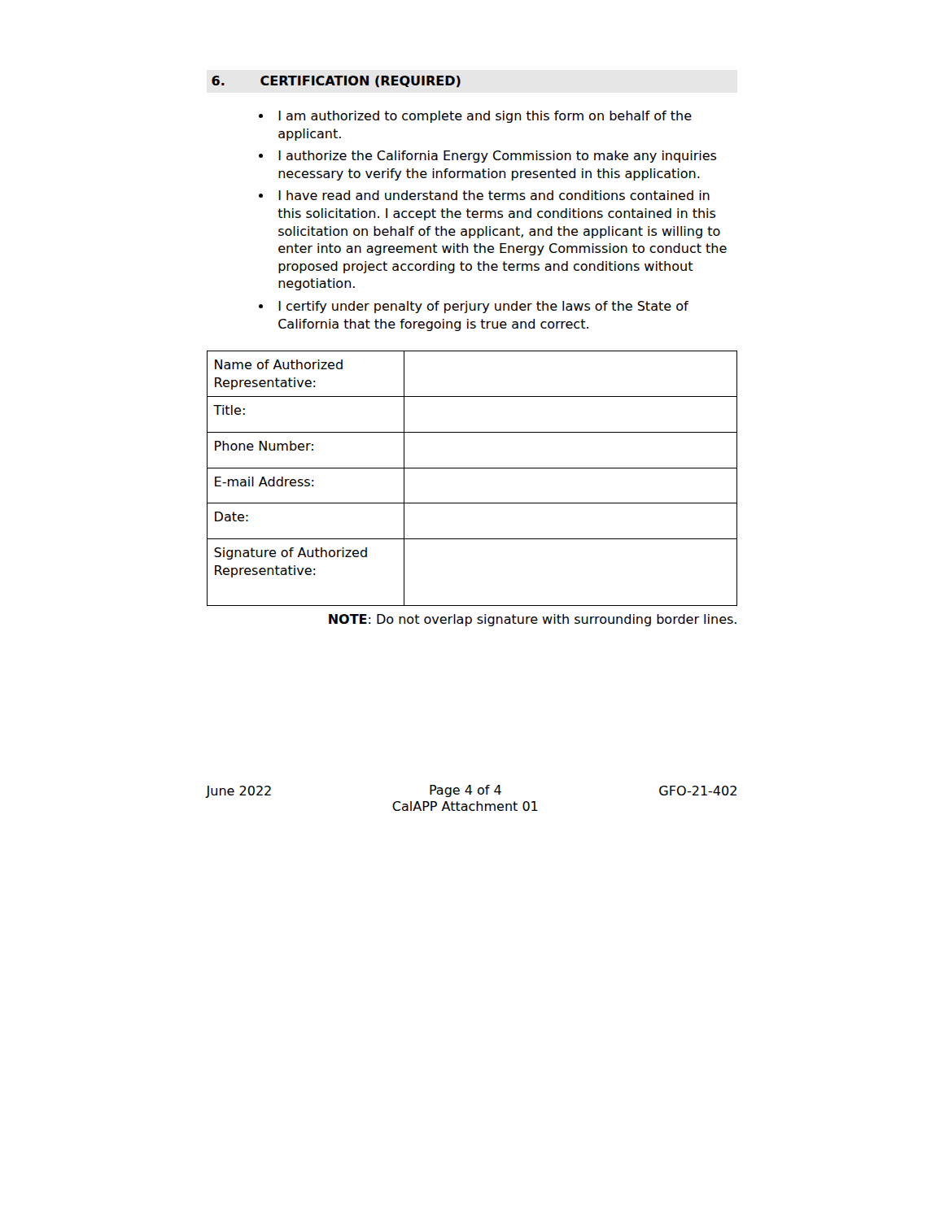6. CERTIFICATION (REQUIRED)
I am authorized to complete and sign this form on behalf of the applicant.
I authorize the California Energy Commission to make any inquiries necessary to verify the information presented in this application.
I have read and understand the terms and conditions contained in this solicitation. I accept the terms and conditions contained in this solicitation on behalf of the applicant, and the applicant is willing to enter into an agreement with the Energy Commission to conduct the proposed project according to the terms and conditions without negotiation.
I certify under penalty of perjury under the laws of the State of California that the foregoing is true and correct.
| Name of Authorized Representative: | |
| Title: | |
| Phone Number: | |
| E-mail Address: | |
| Date: | |
| Signature of Authorized Representative: | |
NOTE: Do not overlap signature with surrounding border lines.
June 2022
Page 4 of 4
CalAPP Attachment 01
GFO-21-402